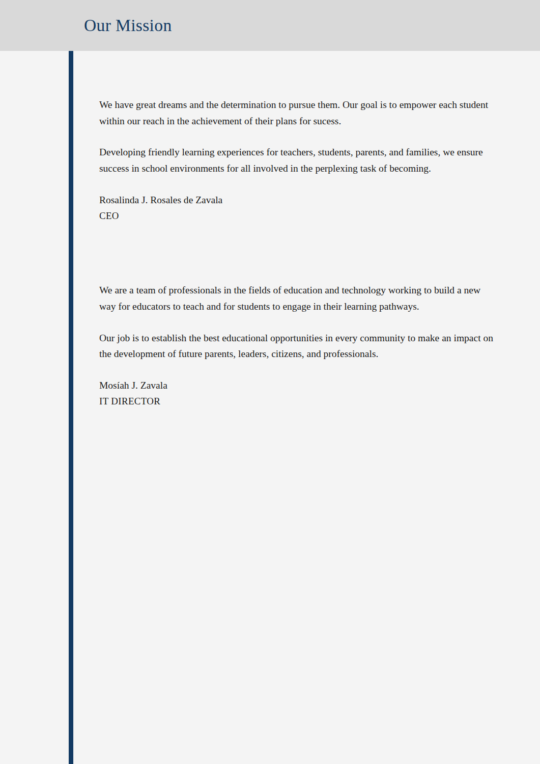Our Mission
We have great dreams and the determination to pursue them. Our goal is to empower each student within our reach in the achievement of their plans for sucess.
Developing friendly learning experiences for teachers, students, parents, and families, we ensure success in school environments for all involved in the perplexing task of becoming.
Rosalinda J. Rosales de Zavala CEO
We are a team of professionals in the fields of education and technology working to build a new way for educators to teach and for students to engage in their learning pathways.
Our job is to establish the best educational opportunities in every community to make an impact on the development of future parents, leaders, citizens, and professionals.
Mosíah J. Zavala IT DIRECTOR